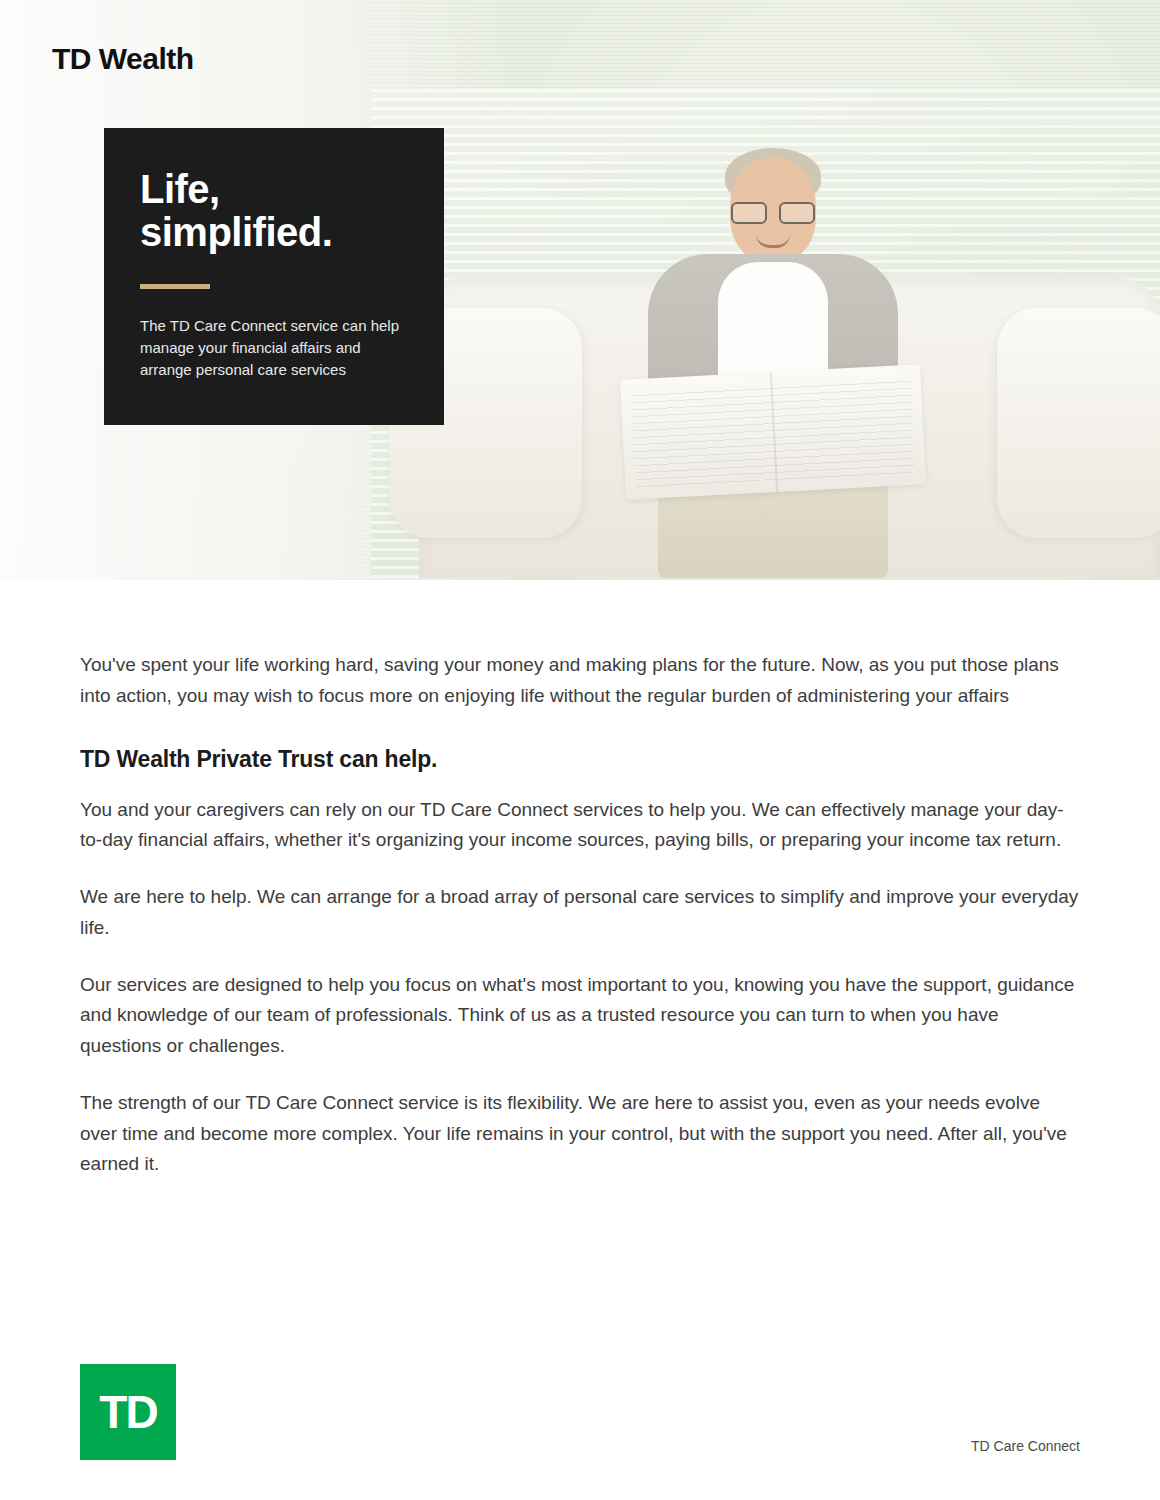TD Wealth
Life,
simplified.
The TD Care Connect service can help manage your financial affairs and arrange personal care services
You've spent your life working hard, saving your money and making plans for the future. Now, as you put those plans into action, you may wish to focus more on enjoying life without the regular burden of administering your affairs
TD Wealth Private Trust can help.
You and your caregivers can rely on our TD Care Connect services to help you. We can effectively manage your day-to-day financial affairs, whether it's organizing your income sources, paying bills, or preparing your income tax return.
We are here to help. We can arrange for a broad array of personal care services to simplify and improve your everyday life.
Our services are designed to help you focus on what's most important to you, knowing you have the support, guidance and knowledge of our team of professionals. Think of us as a trusted resource you can turn to when you have questions or challenges.
The strength of our TD Care Connect service is its flexibility. We are here to assist you, even as your needs evolve over time and become more complex. Your life remains in your control, but with the support you need. After all, you've earned it.
TD
TD Care Connect